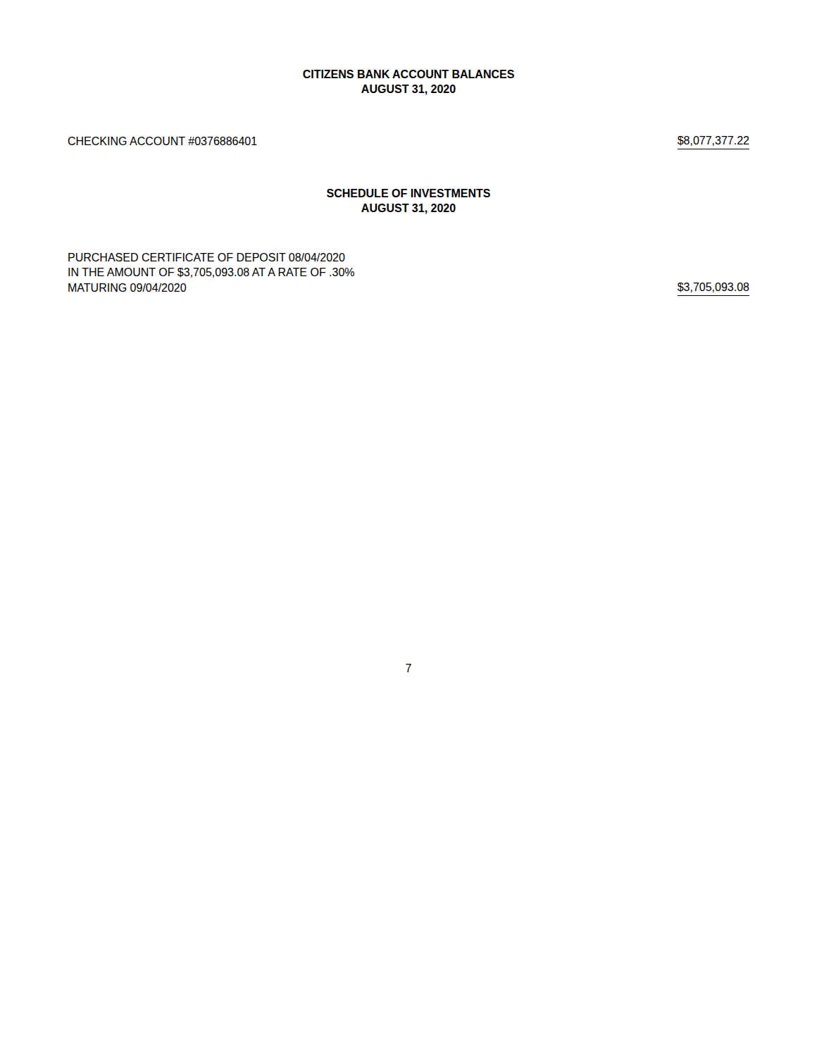CITIZENS BANK ACCOUNT BALANCES
AUGUST 31, 2020
| CHECKING ACCOUNT #0376886401 | | $ | 8,077,377.22 |
SCHEDULE OF INVESTMENTS
AUGUST 31, 2020
| PURCHASED CERTIFICATE OF DEPOSIT 08/04/2020 IN THE AMOUNT OF $3,705,093.08 AT A RATE OF .30% MATURING 09/04/2020 | | $ | 3,705,093.08 |
7